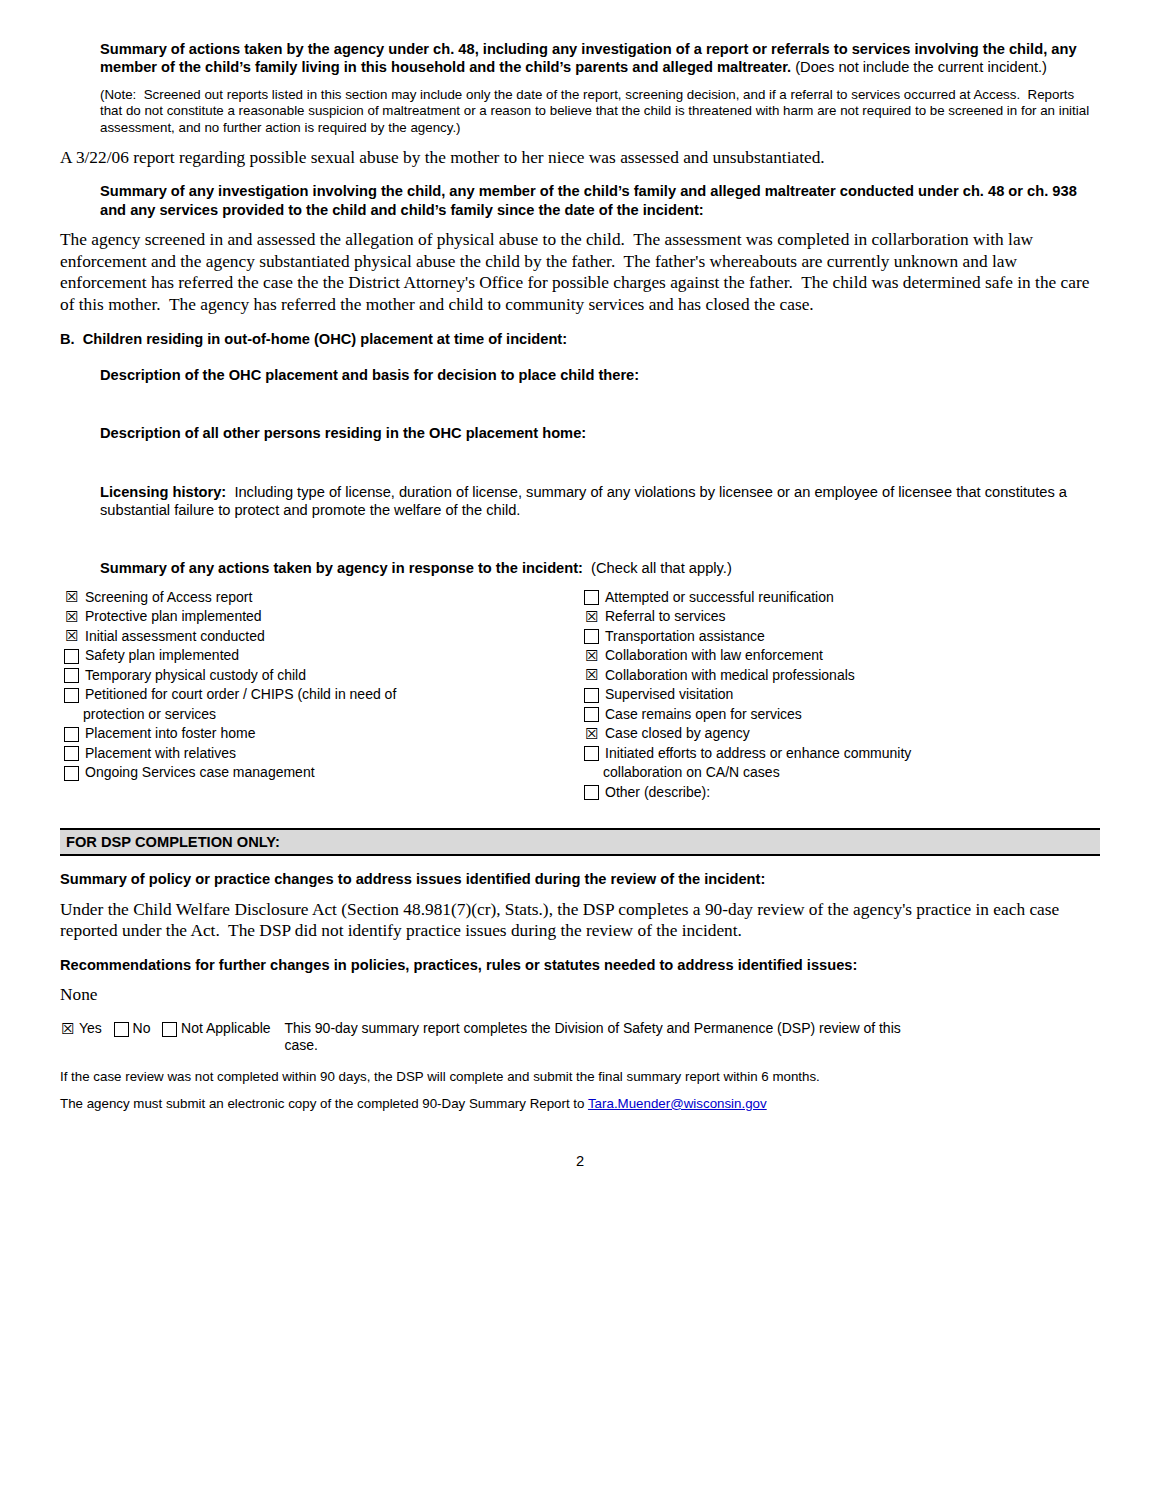Summary of actions taken by the agency under ch. 48, including any investigation of a report or referrals to services involving the child, any member of the child’s family living in this household and the child’s parents and alleged maltreater. (Does not include the current incident.)
(Note: Screened out reports listed in this section may include only the date of the report, screening decision, and if a referral to services occurred at Access. Reports that do not constitute a reasonable suspicion of maltreatment or a reason to believe that the child is threatened with harm are not required to be screened in for an initial assessment, and no further action is required by the agency.)
A 3/22/06 report regarding possible sexual abuse by the mother to her niece was assessed and unsubstantiated.
Summary of any investigation involving the child, any member of the child’s family and alleged maltreater conducted under ch. 48 or ch. 938 and any services provided to the child and child’s family since the date of the incident:
The agency screened in and assessed the allegation of physical abuse to the child. The assessment was completed in collarboration with law enforcement and the agency substantiated physical abuse the child by the father. The father's whereabouts are currently unknown and law enforcement has referred the case the the District Attorney's Office for possible charges against the father. The child was determined safe in the care of this mother. The agency has referred the mother and child to community services and has closed the case.
B. Children residing in out-of-home (OHC) placement at time of incident:
Description of the OHC placement and basis for decision to place child there:
Description of all other persons residing in the OHC placement home:
Licensing history: Including type of license, duration of license, summary of any violations by licensee or an employee of licensee that constitutes a substantial failure to protect and promote the welfare of the child.
Summary of any actions taken by agency in response to the incident: (Check all that apply.)
| Screening of Access report | Attempted or successful reunification |
| Protective plan implemented | Referral to services |
| Initial assessment conducted | Transportation assistance |
| Safety plan implemented | Collaboration with law enforcement |
| Temporary physical custody of child | Collaboration with medical professionals |
| Petitioned for court order / CHIPS (child in need of | Supervised visitation |
| protection or services | Case remains open for services |
| Placement into foster home | Case closed by agency |
| Placement with relatives | Initiated efforts to address or enhance community |
| Ongoing Services case management | collaboration on CA/N cases |
| | Other (describe): |
FOR DSP COMPLETION ONLY:
Summary of policy or practice changes to address issues identified during the review of the incident:
Under the Child Welfare Disclosure Act (Section 48.981(7)(cr), Stats.), the DSP completes a 90-day review of the agency's practice in each case reported under the Act. The DSP did not identify practice issues during the review of the incident.
Recommendations for further changes in policies, practices, rules or statutes needed to address identified issues:
None
Yes No Not Applicable This 90-day summary report completes the Division of Safety and Permanence (DSP) review of this case.
If the case review was not completed within 90 days, the DSP will complete and submit the final summary report within 6 months.
The agency must submit an electronic copy of the completed 90-Day Summary Report to Tara.Muender@wisconsin.gov
2